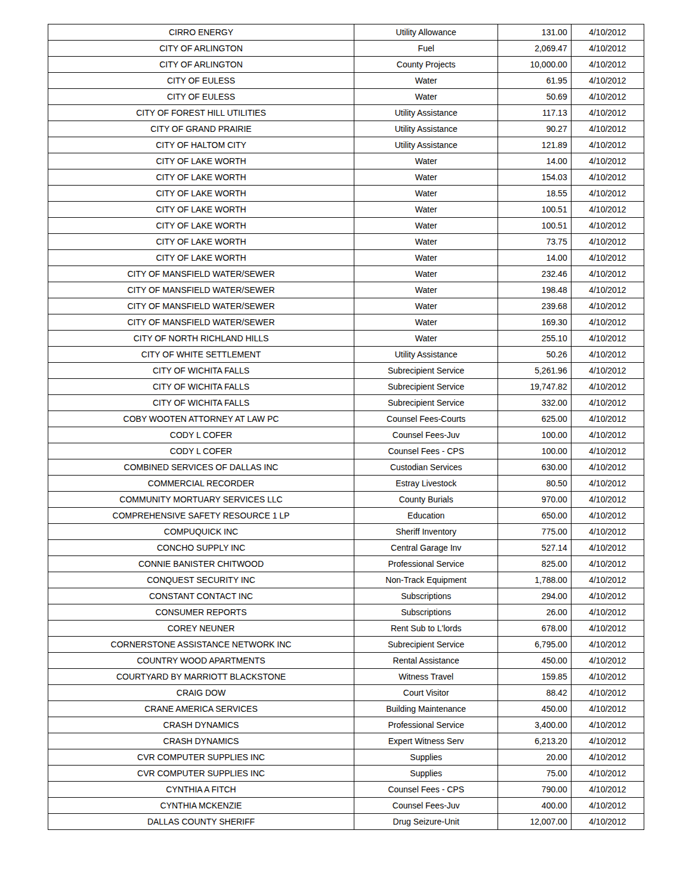| CIRRO ENERGY | Utility Allowance | 131.00 | 4/10/2012 |
| CITY OF ARLINGTON | Fuel | 2,069.47 | 4/10/2012 |
| CITY OF ARLINGTON | County Projects | 10,000.00 | 4/10/2012 |
| CITY OF EULESS | Water | 61.95 | 4/10/2012 |
| CITY OF EULESS | Water | 50.69 | 4/10/2012 |
| CITY OF FOREST HILL UTILITIES | Utility Assistance | 117.13 | 4/10/2012 |
| CITY OF GRAND PRAIRIE | Utility Assistance | 90.27 | 4/10/2012 |
| CITY OF HALTOM CITY | Utility Assistance | 121.89 | 4/10/2012 |
| CITY OF LAKE WORTH | Water | 14.00 | 4/10/2012 |
| CITY OF LAKE WORTH | Water | 154.03 | 4/10/2012 |
| CITY OF LAKE WORTH | Water | 18.55 | 4/10/2012 |
| CITY OF LAKE WORTH | Water | 100.51 | 4/10/2012 |
| CITY OF LAKE WORTH | Water | 100.51 | 4/10/2012 |
| CITY OF LAKE WORTH | Water | 73.75 | 4/10/2012 |
| CITY OF LAKE WORTH | Water | 14.00 | 4/10/2012 |
| CITY OF MANSFIELD WATER/SEWER | Water | 232.46 | 4/10/2012 |
| CITY OF MANSFIELD WATER/SEWER | Water | 198.48 | 4/10/2012 |
| CITY OF MANSFIELD WATER/SEWER | Water | 239.68 | 4/10/2012 |
| CITY OF MANSFIELD WATER/SEWER | Water | 169.30 | 4/10/2012 |
| CITY OF NORTH RICHLAND HILLS | Water | 255.10 | 4/10/2012 |
| CITY OF WHITE SETTLEMENT | Utility Assistance | 50.26 | 4/10/2012 |
| CITY OF WICHITA FALLS | Subrecipient Service | 5,261.96 | 4/10/2012 |
| CITY OF WICHITA FALLS | Subrecipient Service | 19,747.82 | 4/10/2012 |
| CITY OF WICHITA FALLS | Subrecipient Service | 332.00 | 4/10/2012 |
| COBY WOOTEN ATTORNEY AT LAW PC | Counsel Fees-Courts | 625.00 | 4/10/2012 |
| CODY L COFER | Counsel Fees-Juv | 100.00 | 4/10/2012 |
| CODY L COFER | Counsel Fees - CPS | 100.00 | 4/10/2012 |
| COMBINED SERVICES OF DALLAS INC | Custodian Services | 630.00 | 4/10/2012 |
| COMMERCIAL RECORDER | Estray Livestock | 80.50 | 4/10/2012 |
| COMMUNITY MORTUARY SERVICES LLC | County Burials | 970.00 | 4/10/2012 |
| COMPREHENSIVE SAFETY RESOURCE 1 LP | Education | 650.00 | 4/10/2012 |
| COMPUQUICK INC | Sheriff Inventory | 775.00 | 4/10/2012 |
| CONCHO SUPPLY INC | Central Garage Inv | 527.14 | 4/10/2012 |
| CONNIE BANISTER CHITWOOD | Professional Service | 825.00 | 4/10/2012 |
| CONQUEST SECURITY INC | Non-Track Equipment | 1,788.00 | 4/10/2012 |
| CONSTANT CONTACT INC | Subscriptions | 294.00 | 4/10/2012 |
| CONSUMER REPORTS | Subscriptions | 26.00 | 4/10/2012 |
| COREY NEUNER | Rent Sub to L'lords | 678.00 | 4/10/2012 |
| CORNERSTONE ASSISTANCE NETWORK INC | Subrecipient Service | 6,795.00 | 4/10/2012 |
| COUNTRY WOOD APARTMENTS | Rental Assistance | 450.00 | 4/10/2012 |
| COURTYARD BY MARRIOTT BLACKSTONE | Witness Travel | 159.85 | 4/10/2012 |
| CRAIG DOW | Court Visitor | 88.42 | 4/10/2012 |
| CRANE AMERICA SERVICES | Building Maintenance | 450.00 | 4/10/2012 |
| CRASH DYNAMICS | Professional Service | 3,400.00 | 4/10/2012 |
| CRASH DYNAMICS | Expert Witness Serv | 6,213.20 | 4/10/2012 |
| CVR COMPUTER SUPPLIES INC | Supplies | 20.00 | 4/10/2012 |
| CVR COMPUTER SUPPLIES INC | Supplies | 75.00 | 4/10/2012 |
| CYNTHIA A FITCH | Counsel Fees - CPS | 790.00 | 4/10/2012 |
| CYNTHIA MCKENZIE | Counsel Fees-Juv | 400.00 | 4/10/2012 |
| DALLAS COUNTY SHERIFF | Drug Seizure-Unit | 12,007.00 | 4/10/2012 |